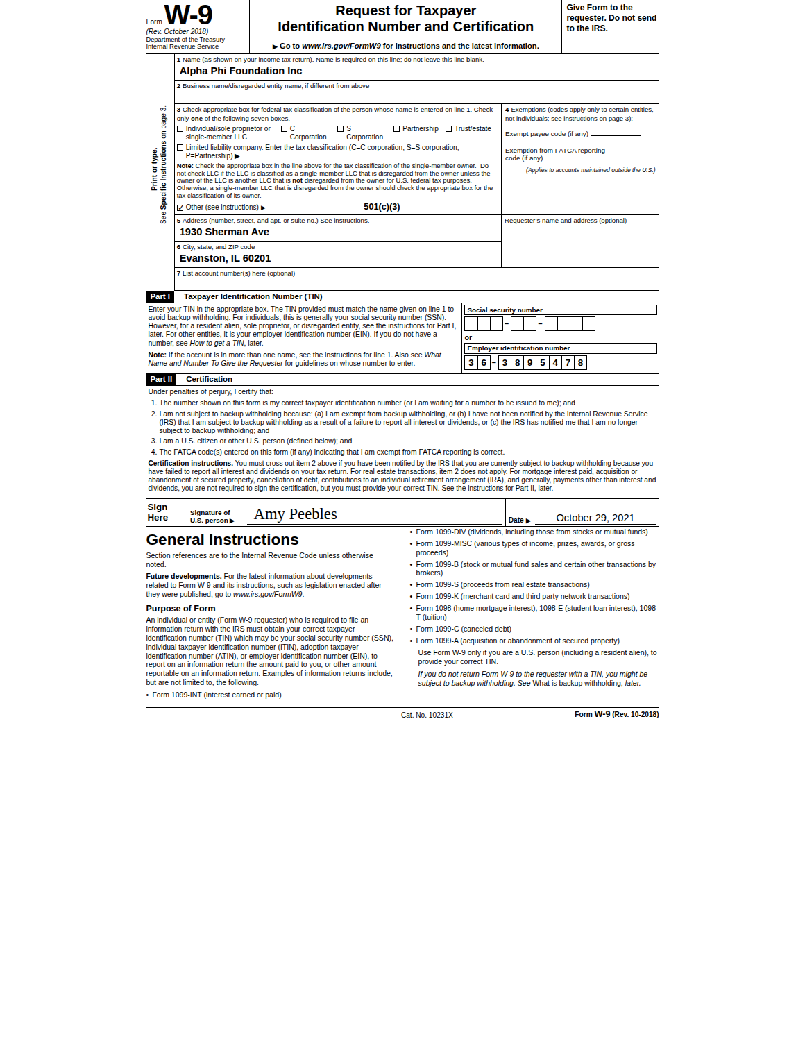Form W-9
(Rev. October 2018)
Department of the Treasury
Internal Revenue Service
Request for Taxpayer
Identification Number and Certification
▶ Go to www.irs.gov/FormW9 for instructions and the latest information.
Give Form to the requester. Do not send to the IRS.
Print or type.
See Specific Instructions on page 3.
1 Name (as shown on your income tax return). Name is required on this line; do not leave this line blank.
Alpha Phi Foundation Inc
2 Business name/disregarded entity name, if different from above
3 Check appropriate box for federal tax classification of the person whose name is entered on line 1. Check only one of the following seven boxes.
Individual/sole proprietor or single-member LLC
C Corporation
S Corporation
Partnership
Trust/estate
Limited liability company. Enter the tax classification (C=C corporation, S=S corporation, P=Partnership) ▶
Note: Check the appropriate box in the line above for the tax classification of the single-member owner. Do not check LLC if the LLC is classified as a single-member LLC that is disregarded from the owner unless the owner of the LLC is another LLC that is not disregarded from the owner for U.S. federal tax purposes. Otherwise, a single-member LLC that is disregarded from the owner should check the appropriate box for the tax classification of its owner.
Other (see instructions) ▶ 501(c)(3)
4 Exemptions (codes apply only to certain entities, not individuals; see instructions on page 3):
Exempt payee code (if any)
Exemption from FATCA reporting
code (if any)
(Applies to accounts maintained outside the U.S.)
5 Address (number, street, and apt. or suite no.) See instructions.
1930 Sherman Ave
6 City, state, and ZIP code
Evanston, IL 60201
Requester’s name and address (optional)
7 List account number(s) here (optional)
Part I
Taxpayer Identification Number (TIN)
Enter your TIN in the appropriate box. The TIN provided must match the name given on line 1 to avoid backup withholding. For individuals, this is generally your social security number (SSN). However, for a resident alien, sole proprietor, or disregarded entity, see the instructions for Part I, later. For other entities, it is your employer identification number (EIN). If you do not have a number, see How to get a TIN, later.
Note: If the account is in more than one name, see the instructions for line 1. Also see What Name and Number To Give the Requester for guidelines on whose number to enter.
Social security number
–
–
or
Employer identification number
3
6
–
3
8
9
5
4
7
8
Part II
Certification
Under penalties of perjury, I certify that:
The number shown on this form is my correct taxpayer identification number (or I am waiting for a number to be issued to me); and
I am not subject to backup withholding because: (a) I am exempt from backup withholding, or (b) I have not been notified by the Internal Revenue Service (IRS) that I am subject to backup withholding as a result of a failure to report all interest or dividends, or (c) the IRS has notified me that I am no longer subject to backup withholding; and
I am a U.S. citizen or other U.S. person (defined below); and
The FATCA code(s) entered on this form (if any) indicating that I am exempt from FATCA reporting is correct.
Certification instructions. You must cross out item 2 above if you have been notified by the IRS that you are currently subject to backup withholding because you have failed to report all interest and dividends on your tax return. For real estate transactions, item 2 does not apply. For mortgage interest paid, acquisition or abandonment of secured property, cancellation of debt, contributions to an individual retirement arrangement (IRA), and generally, payments other than interest and dividends, you are not required to sign the certification, but you must provide your correct TIN. See the instructions for Part II, later.
Sign
Here
Signature of
U.S. person ▶
Amy Peebles
Date ▶
October 29, 2021
General Instructions
Section references are to the Internal Revenue Code unless otherwise noted.
Future developments. For the latest information about developments related to Form W-9 and its instructions, such as legislation enacted after they were published, go to www.irs.gov/FormW9.
Purpose of Form
An individual or entity (Form W-9 requester) who is required to file an information return with the IRS must obtain your correct taxpayer identification number (TIN) which may be your social security number (SSN), individual taxpayer identification number (ITIN), adoption taxpayer identification number (ATIN), or employer identification number (EIN), to report on an information return the amount paid to you, or other amount reportable on an information return. Examples of information returns include, but are not limited to, the following.
Form 1099-INT (interest earned or paid)
Form 1099-DIV (dividends, including those from stocks or mutual funds)
Form 1099-MISC (various types of income, prizes, awards, or gross proceeds)
Form 1099-B (stock or mutual fund sales and certain other transactions by brokers)
Form 1099-S (proceeds from real estate transactions)
Form 1099-K (merchant card and third party network transactions)
Form 1098 (home mortgage interest), 1098-E (student loan interest), 1098-T (tuition)
Form 1099-C (canceled debt)
Form 1099-A (acquisition or abandonment of secured property)
Use Form W-9 only if you are a U.S. person (including a resident alien), to provide your correct TIN.
If you do not return Form W-9 to the requester with a TIN, you might be subject to backup withholding. See What is backup withholding, later.
Cat. No. 10231X
Form W-9 (Rev. 10-2018)